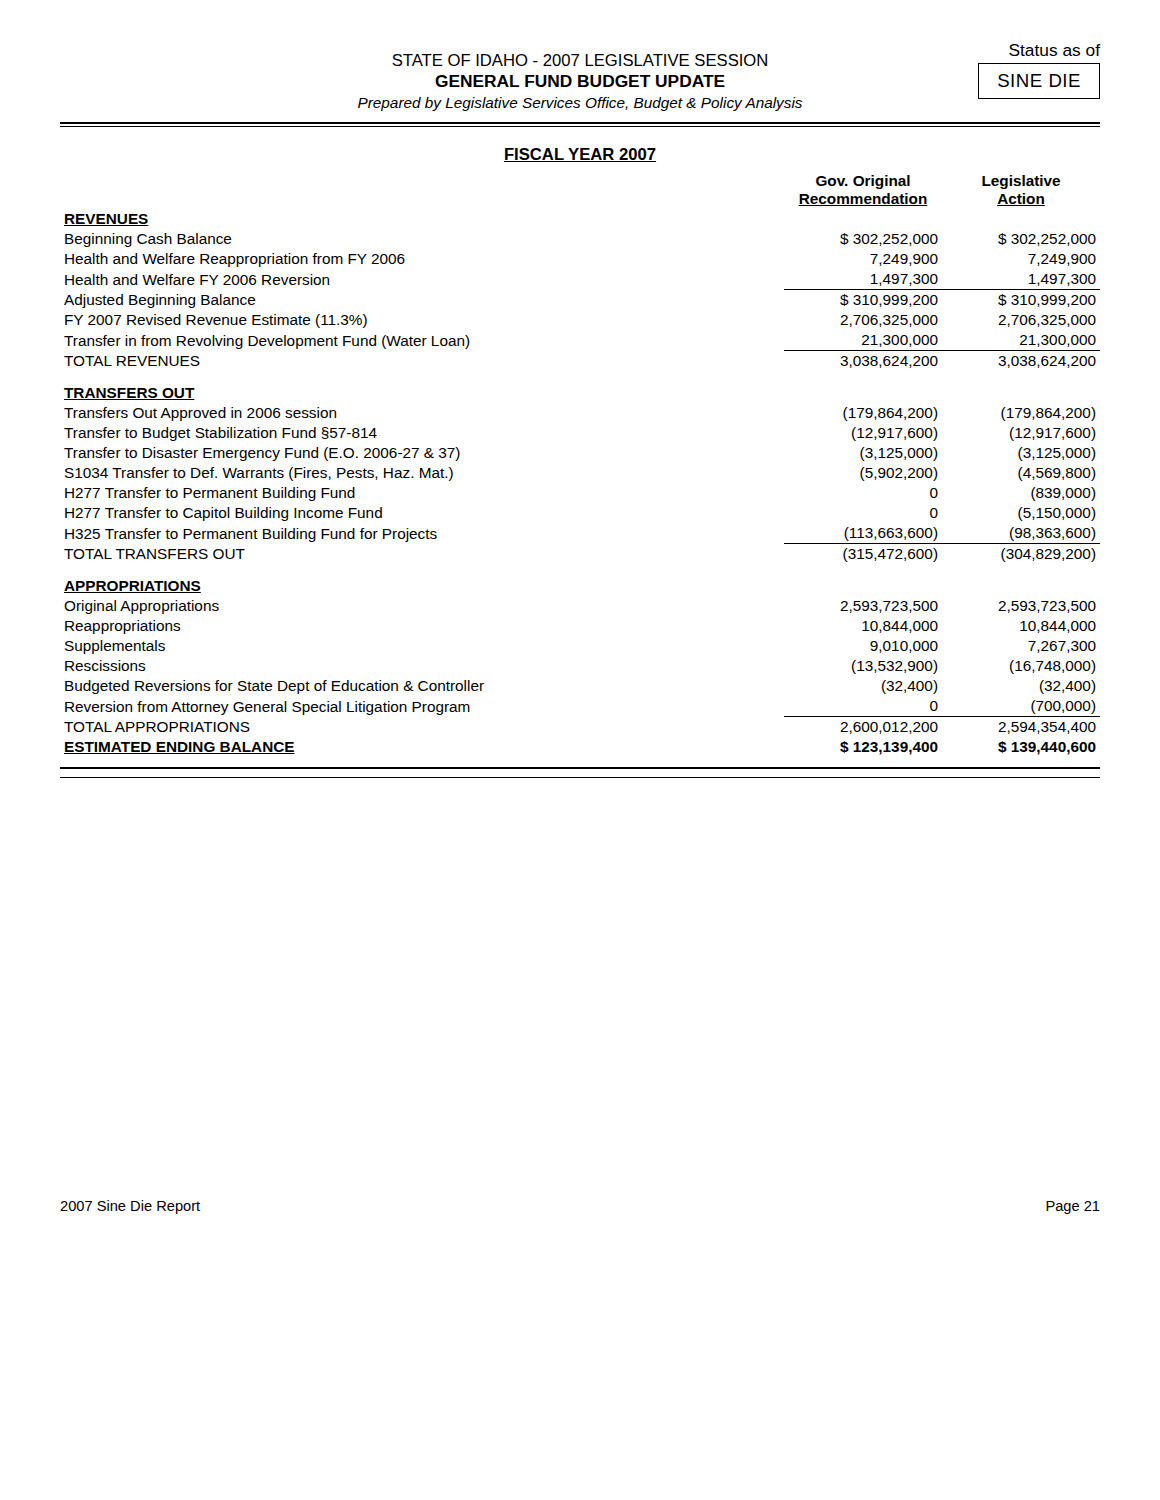Status as of SINE DIE
STATE OF IDAHO - 2007 LEGISLATIVE SESSION
GENERAL FUND BUDGET UPDATE
Prepared by Legislative Services Office, Budget & Policy Analysis
FISCAL YEAR 2007
| | Gov. Original Recommendation | Legislative Action |
| REVENUES | | |
| Beginning Cash Balance | $ 302,252,000 | $ 302,252,000 |
| Health and Welfare Reappropriation from FY 2006 | 7,249,900 | 7,249,900 |
| Health and Welfare FY 2006 Reversion | 1,497,300 | 1,497,300 |
| Adjusted Beginning Balance | $ 310,999,200 | $ 310,999,200 |
| FY 2007 Revised Revenue Estimate (11.3%) | 2,706,325,000 | 2,706,325,000 |
| Transfer in from Revolving Development Fund (Water Loan) | 21,300,000 | 21,300,000 |
| TOTAL REVENUES | 3,038,624,200 | 3,038,624,200 |
| TRANSFERS OUT | | |
| Transfers Out Approved in 2006 session | (179,864,200) | (179,864,200) |
| Transfer to Budget Stabilization Fund §57-814 | (12,917,600) | (12,917,600) |
| Transfer to Disaster Emergency Fund (E.O. 2006-27 & 37) | (3,125,000) | (3,125,000) |
| S1034 Transfer to Def. Warrants (Fires, Pests, Haz. Mat.) | (5,902,200) | (4,569,800) |
| H277 Transfer to Permanent Building Fund | 0 | (839,000) |
| H277 Transfer to Capitol Building Income Fund | 0 | (5,150,000) |
| H325 Transfer to Permanent Building Fund for Projects | (113,663,600) | (98,363,600) |
| TOTAL TRANSFERS OUT | (315,472,600) | (304,829,200) |
| APPROPRIATIONS | | |
| Original Appropriations | 2,593,723,500 | 2,593,723,500 |
| Reappropriations | 10,844,000 | 10,844,000 |
| Supplementals | 9,010,000 | 7,267,300 |
| Rescissions | (13,532,900) | (16,748,000) |
| Budgeted Reversions for State Dept of Education & Controller | (32,400) | (32,400) |
| Reversion from Attorney General Special Litigation Program | 0 | (700,000) |
| TOTAL APPROPRIATIONS | 2,600,012,200 | 2,594,354,400 |
| ESTIMATED ENDING BALANCE | $ 123,139,400 | $ 139,440,600 |
2007 Sine Die Report Page 21